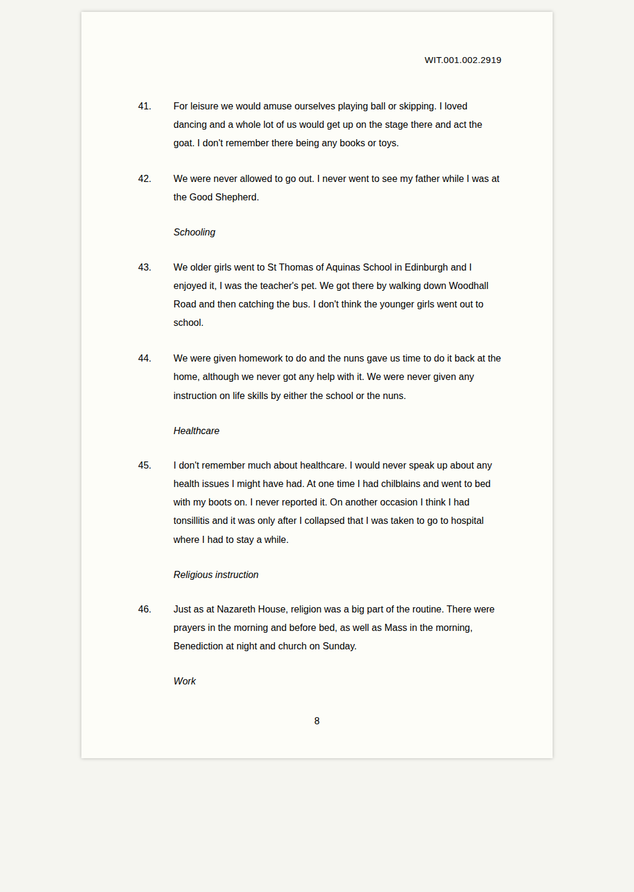WIT.001.002.2919
41. For leisure we would amuse ourselves playing ball or skipping. I loved dancing and a whole lot of us would get up on the stage there and act the goat. I don't remember there being any books or toys.
42. We were never allowed to go out. I never went to see my father while I was at the Good Shepherd.
Schooling
43. We older girls went to St Thomas of Aquinas School in Edinburgh and I enjoyed it, I was the teacher's pet. We got there by walking down Woodhall Road and then catching the bus. I don't think the younger girls went out to school.
44. We were given homework to do and the nuns gave us time to do it back at the home, although we never got any help with it. We were never given any instruction on life skills by either the school or the nuns.
Healthcare
45. I don't remember much about healthcare. I would never speak up about any health issues I might have had. At one time I had chilblains and went to bed with my boots on. I never reported it. On another occasion I think I had tonsillitis and it was only after I collapsed that I was taken to go to hospital where I had to stay a while.
Religious instruction
46. Just as at Nazareth House, religion was a big part of the routine. There were prayers in the morning and before bed, as well as Mass in the morning, Benediction at night and church on Sunday.
Work
8